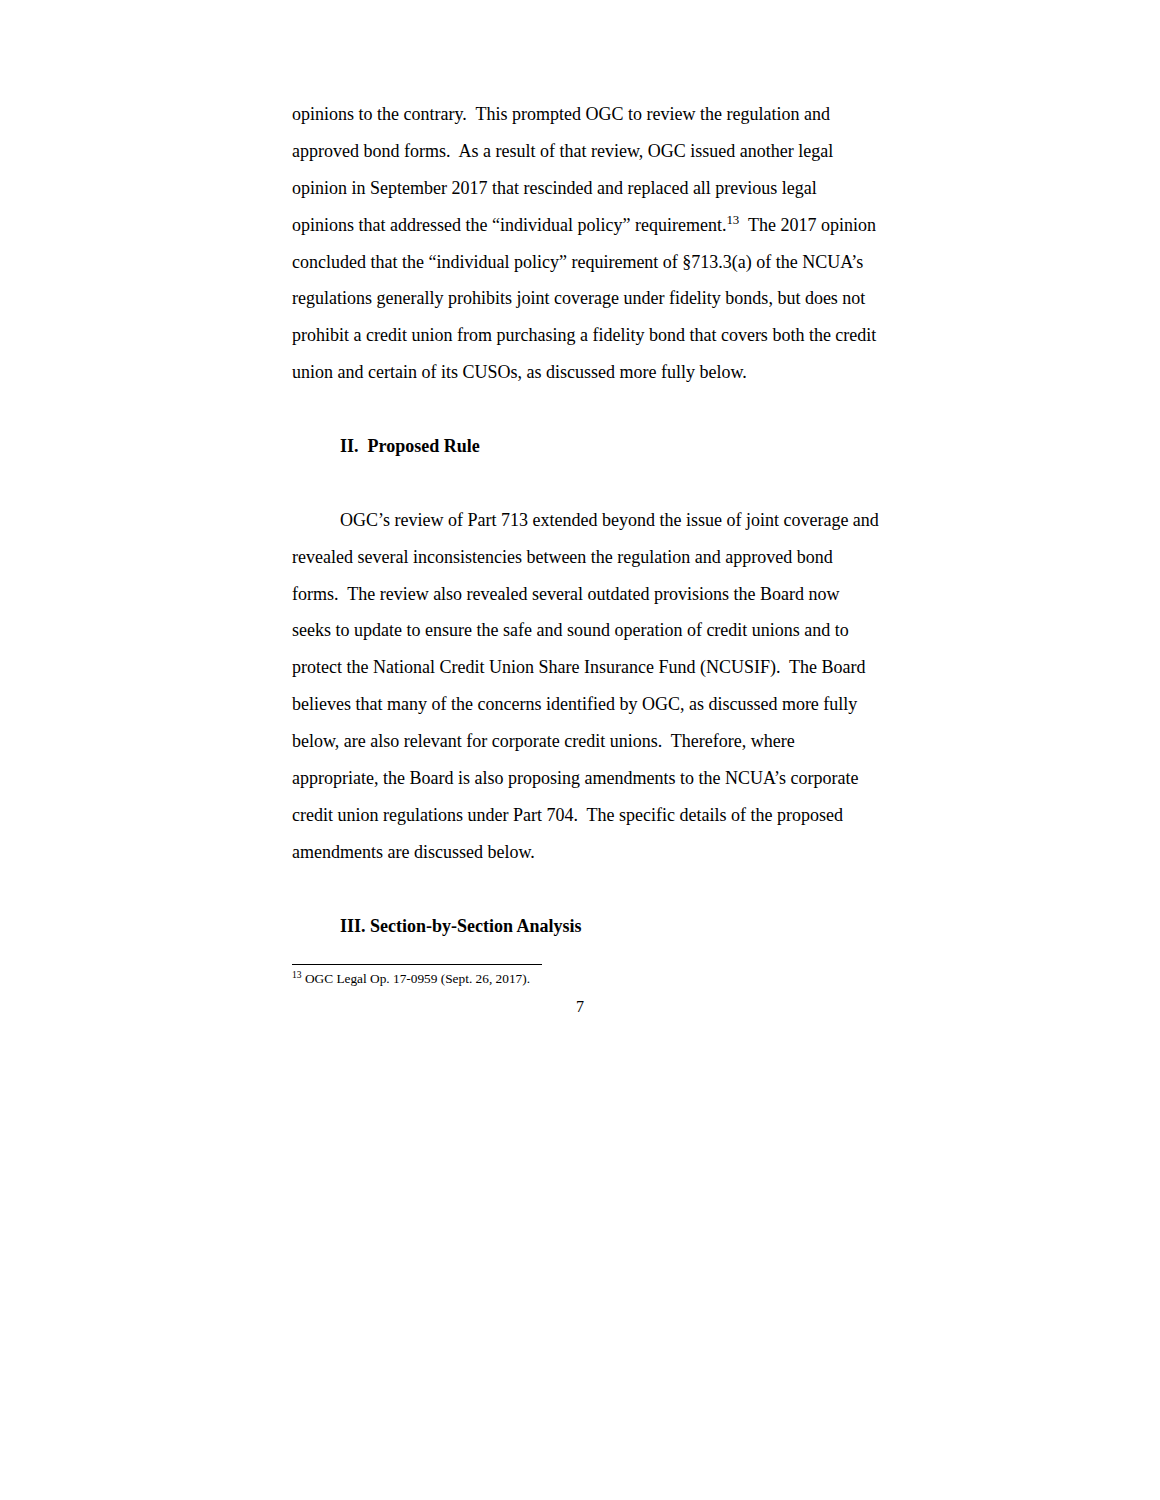opinions to the contrary. This prompted OGC to review the regulation and approved bond forms. As a result of that review, OGC issued another legal opinion in September 2017 that rescinded and replaced all previous legal opinions that addressed the “individual policy” requirement.13 The 2017 opinion concluded that the “individual policy” requirement of §713.3(a) of the NCUA’s regulations generally prohibits joint coverage under fidelity bonds, but does not prohibit a credit union from purchasing a fidelity bond that covers both the credit union and certain of its CUSOs, as discussed more fully below.
II. Proposed Rule
OGC’s review of Part 713 extended beyond the issue of joint coverage and revealed several inconsistencies between the regulation and approved bond forms. The review also revealed several outdated provisions the Board now seeks to update to ensure the safe and sound operation of credit unions and to protect the National Credit Union Share Insurance Fund (NCUSIF). The Board believes that many of the concerns identified by OGC, as discussed more fully below, are also relevant for corporate credit unions. Therefore, where appropriate, the Board is also proposing amendments to the NCUA’s corporate credit union regulations under Part 704. The specific details of the proposed amendments are discussed below.
III. Section-by-Section Analysis
13 OGC Legal Op. 17-0959 (Sept. 26, 2017).
7